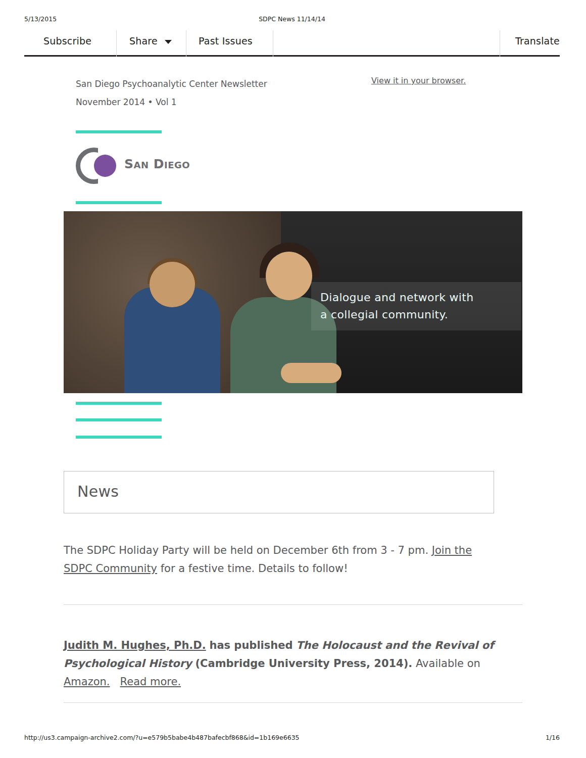5/13/2015 SDPC News 11/14/14
Subscribe Share Past Issues Translate
San Diego Psychoanalytic Center Newsletter
November 2014 • Vol 1
View it in your browser.
San Diego
Dialogue and network with
a collegial community.
News
The SDPC Holiday Party will be held on December 6th from 3 - 7 pm. Join the SDPC Community for a festive time. Details to follow!
Judith M. Hughes, Ph.D. has published The Holocaust and the Revival of Psychological History (Cambridge University Press, 2014). Available on Amazon. Read more.
http://us3.campaign-archive2.com/?u=e579b5babe4b487bafecbf868&id=1b169e6635 1/16